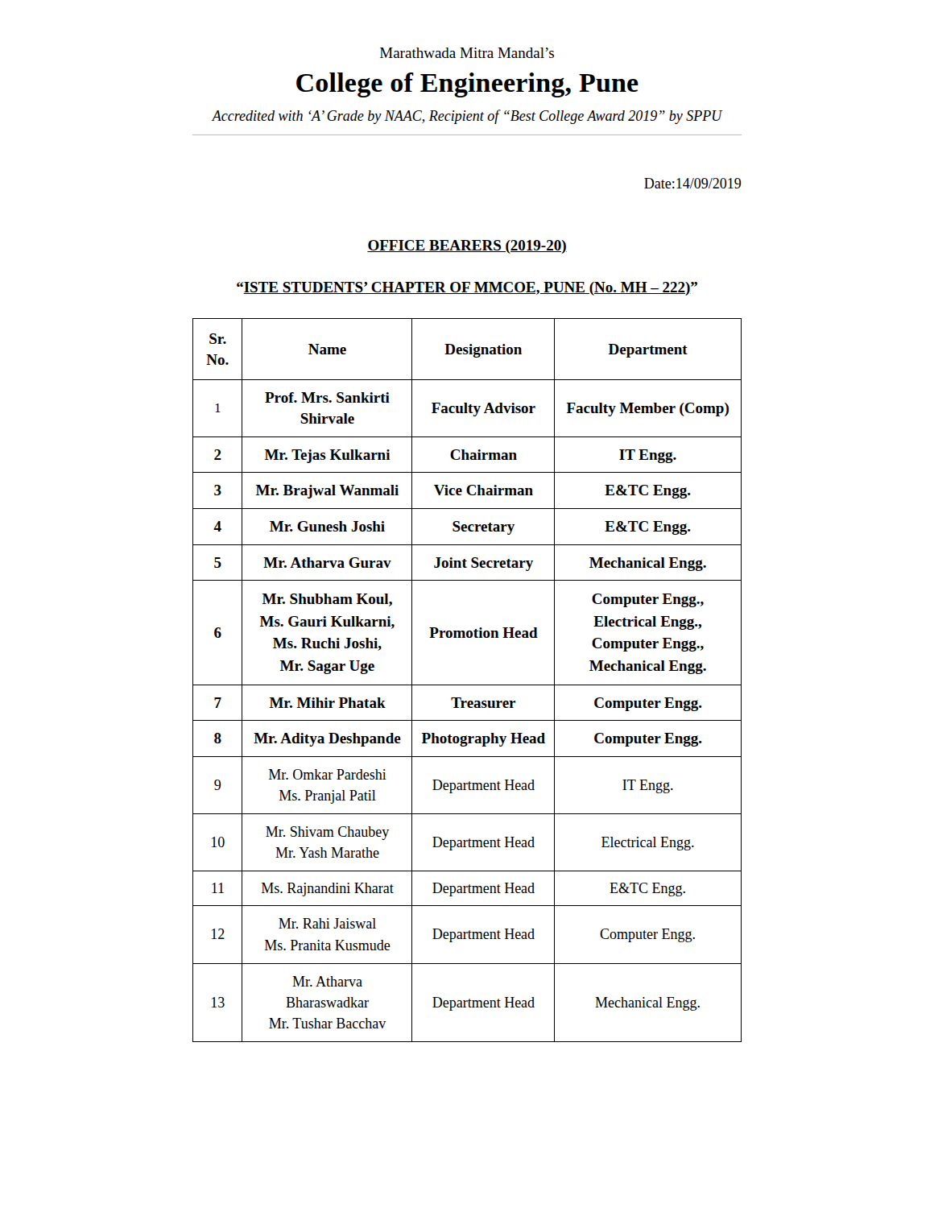Marathwada Mitra Mandal’s
College of Engineering, Pune
Accredited with ‘A’ Grade by NAAC, Recipient of “Best College Award 2019” by SPPU
Date:14/09/2019
OFFICE BEARERS (2019-20)
“ISTE STUDENTS’ CHAPTER OF MMCOE, PUNE (No. MH – 222)”
| Sr. No. | Name | Designation | Department |
| --- | --- | --- | --- |
| 1 | Prof. Mrs. Sankirti Shirvale | Faculty Advisor | Faculty Member (Comp) |
| 2 | Mr. Tejas Kulkarni | Chairman | IT Engg. |
| 3 | Mr. Brajwal Wanmali | Vice Chairman | E&TC Engg. |
| 4 | Mr. Gunesh Joshi | Secretary | E&TC Engg. |
| 5 | Mr. Atharva Gurav | Joint Secretary | Mechanical Engg. |
| 6 | Mr. Shubham Koul, Ms. Gauri Kulkarni, Ms. Ruchi Joshi, Mr. Sagar Uge | Promotion Head | Computer Engg., Electrical Engg., Computer Engg., Mechanical Engg. |
| 7 | Mr. Mihir Phatak | Treasurer | Computer Engg. |
| 8 | Mr. Aditya Deshpande | Photography Head | Computer Engg. |
| 9 | Mr. Omkar Pardeshi Ms. Pranjal Patil | Department Head | IT Engg. |
| 10 | Mr. Shivam Chaubey Mr. Yash Marathe | Department Head | Electrical Engg. |
| 11 | Ms. Rajnandini Kharat | Department Head | E&TC Engg. |
| 12 | Mr. Rahi Jaiswal Ms. Pranita Kusmude | Department Head | Computer Engg. |
| 13 | Mr. Atharva Bharaswadkar Mr. Tushar Bacchav | Department Head | Mechanical Engg. |